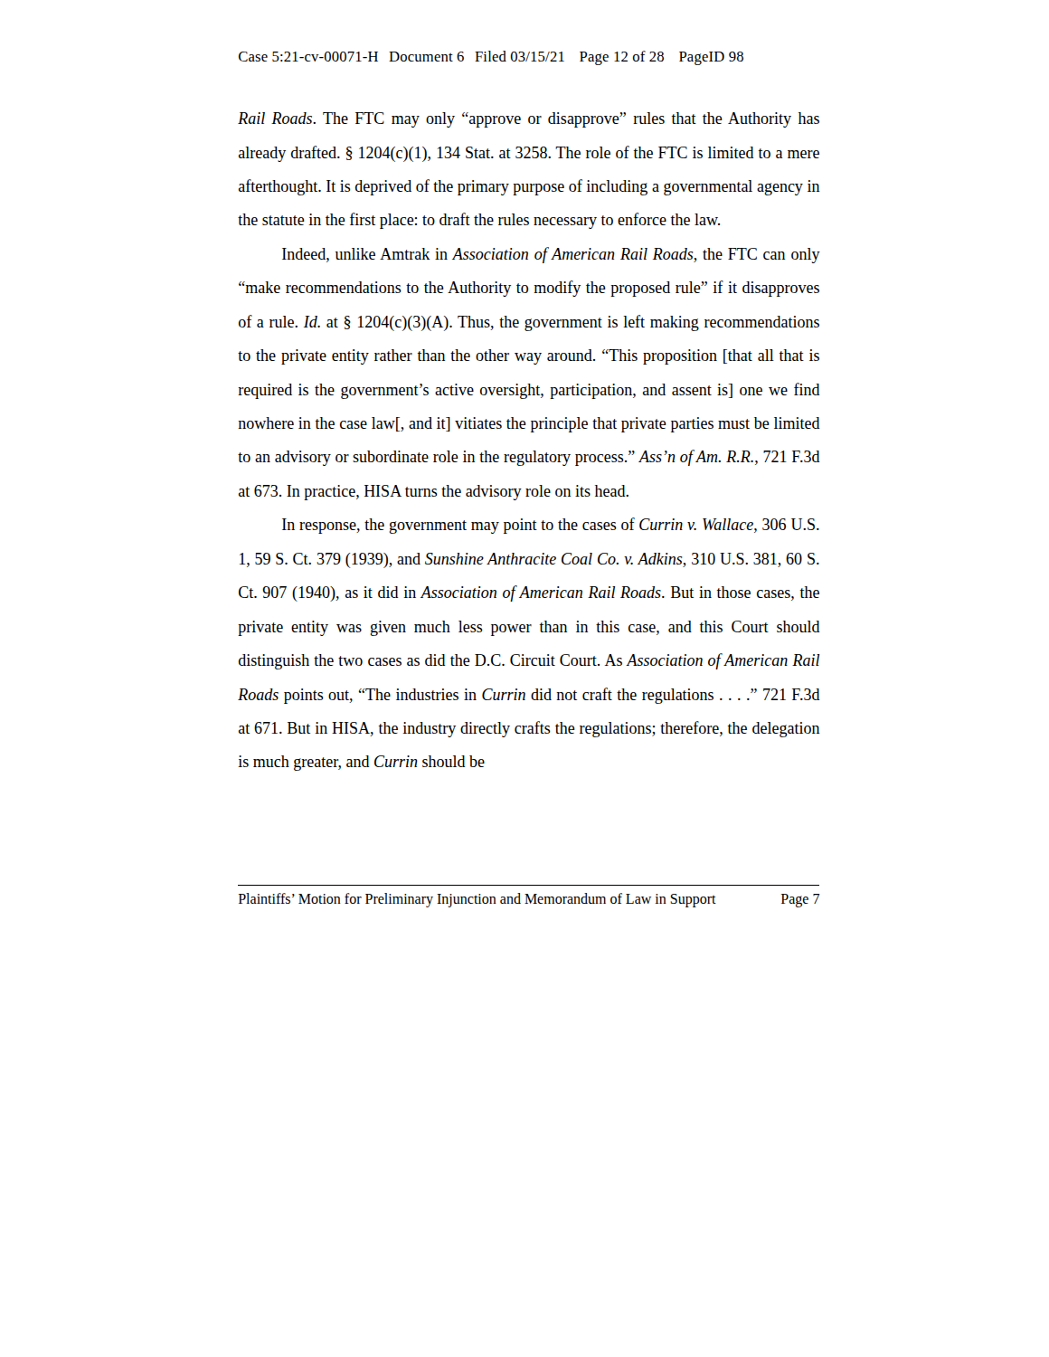Case 5:21-cv-00071-H Document 6 Filed 03/15/21 Page 12 of 28 PageID 98
Rail Roads. The FTC may only “approve or disapprove” rules that the Authority has already drafted. § 1204(c)(1), 134 Stat. at 3258. The role of the FTC is limited to a mere afterthought. It is deprived of the primary purpose of including a governmental agency in the statute in the first place: to draft the rules necessary to enforce the law.
Indeed, unlike Amtrak in Association of American Rail Roads, the FTC can only “make recommendations to the Authority to modify the proposed rule” if it disapproves of a rule. Id. at § 1204(c)(3)(A). Thus, the government is left making recommendations to the private entity rather than the other way around. “This proposition [that all that is required is the government’s active oversight, participation, and assent is] one we find nowhere in the case law[, and it] vitiates the principle that private parties must be limited to an advisory or subordinate role in the regulatory process.” Ass’n of Am. R.R., 721 F.3d at 673. In practice, HISA turns the advisory role on its head.
In response, the government may point to the cases of Currin v. Wallace, 306 U.S. 1, 59 S. Ct. 379 (1939), and Sunshine Anthracite Coal Co. v. Adkins, 310 U.S. 381, 60 S. Ct. 907 (1940), as it did in Association of American Rail Roads. But in those cases, the private entity was given much less power than in this case, and this Court should distinguish the two cases as did the D.C. Circuit Court. As Association of American Rail Roads points out, “The industries in Currin did not craft the regulations . . . .” 721 F.3d at 671. But in HISA, the industry directly crafts the regulations; therefore, the delegation is much greater, and Currin should be
Plaintiffs’ Motion for Preliminary Injunction and Memorandum of Law in Support
Page 7